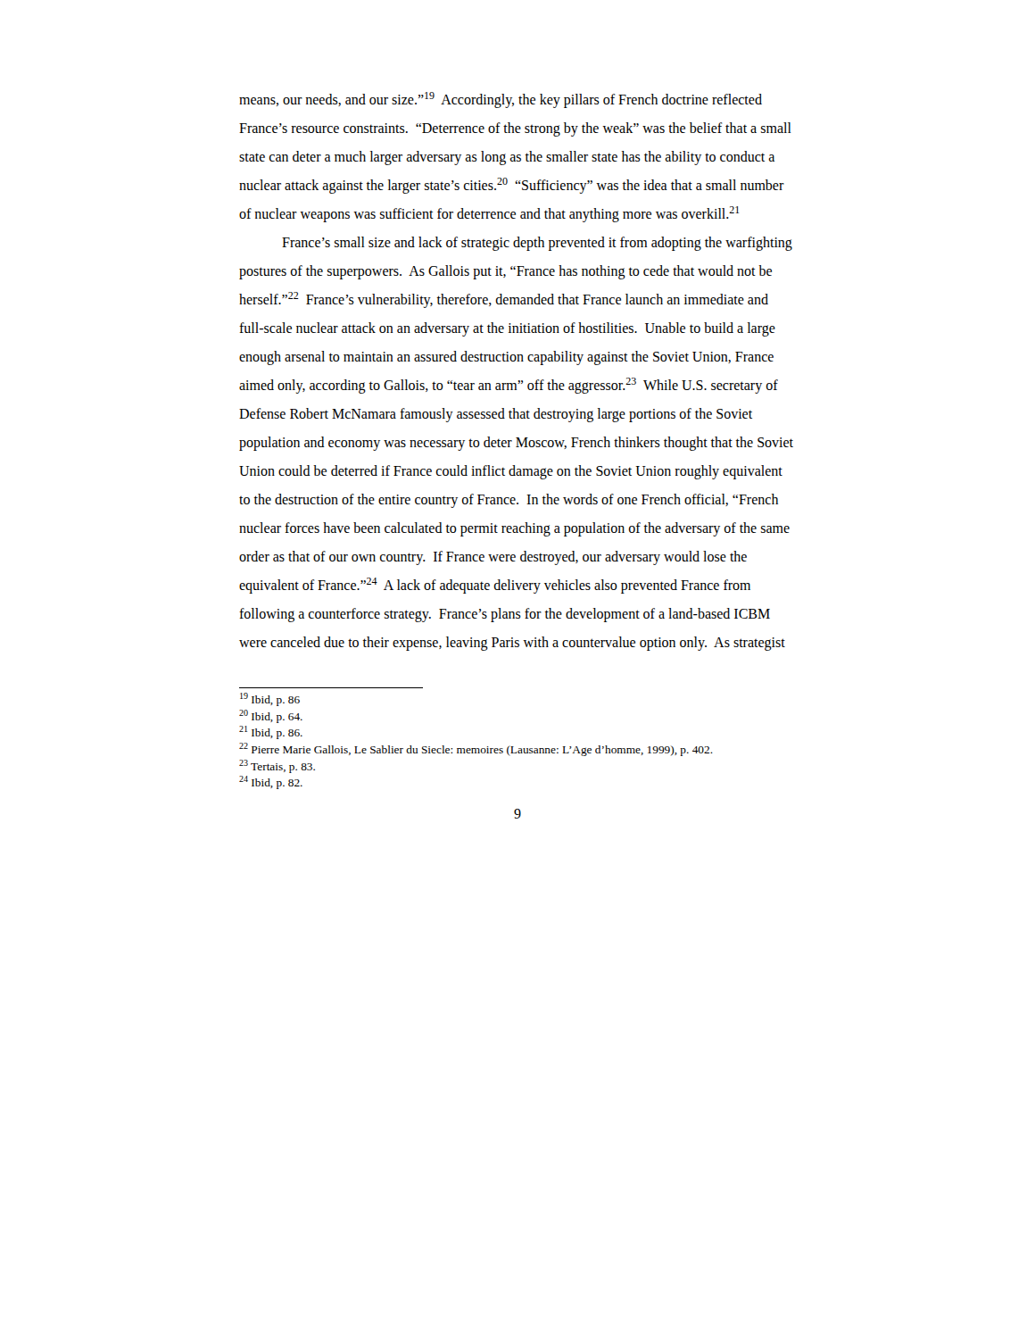means, our needs, and our size.”19 Accordingly, the key pillars of French doctrine reflected France’s resource constraints. “Deterrence of the strong by the weak” was the belief that a small state can deter a much larger adversary as long as the smaller state has the ability to conduct a nuclear attack against the larger state’s cities.20 “Sufficiency” was the idea that a small number of nuclear weapons was sufficient for deterrence and that anything more was overkill.21
France’s small size and lack of strategic depth prevented it from adopting the warfighting postures of the superpowers. As Gallois put it, “France has nothing to cede that would not be herself.”22 France’s vulnerability, therefore, demanded that France launch an immediate and full-scale nuclear attack on an adversary at the initiation of hostilities. Unable to build a large enough arsenal to maintain an assured destruction capability against the Soviet Union, France aimed only, according to Gallois, to “tear an arm” off the aggressor.23 While U.S. secretary of Defense Robert McNamara famously assessed that destroying large portions of the Soviet population and economy was necessary to deter Moscow, French thinkers thought that the Soviet Union could be deterred if France could inflict damage on the Soviet Union roughly equivalent to the destruction of the entire country of France. In the words of one French official, “French nuclear forces have been calculated to permit reaching a population of the adversary of the same order as that of our own country. If France were destroyed, our adversary would lose the equivalent of France.”24 A lack of adequate delivery vehicles also prevented France from following a counterforce strategy. France’s plans for the development of a land-based ICBM were canceled due to their expense, leaving Paris with a countervalue option only. As strategist
19 Ibid, p. 86
20 Ibid, p. 64.
21 Ibid, p. 86.
22 Pierre Marie Gallois, Le Sablier du Siecle: memoires (Lausanne: L’Age d’homme, 1999), p. 402.
23 Tertais, p. 83.
24 Ibid, p. 82.
9